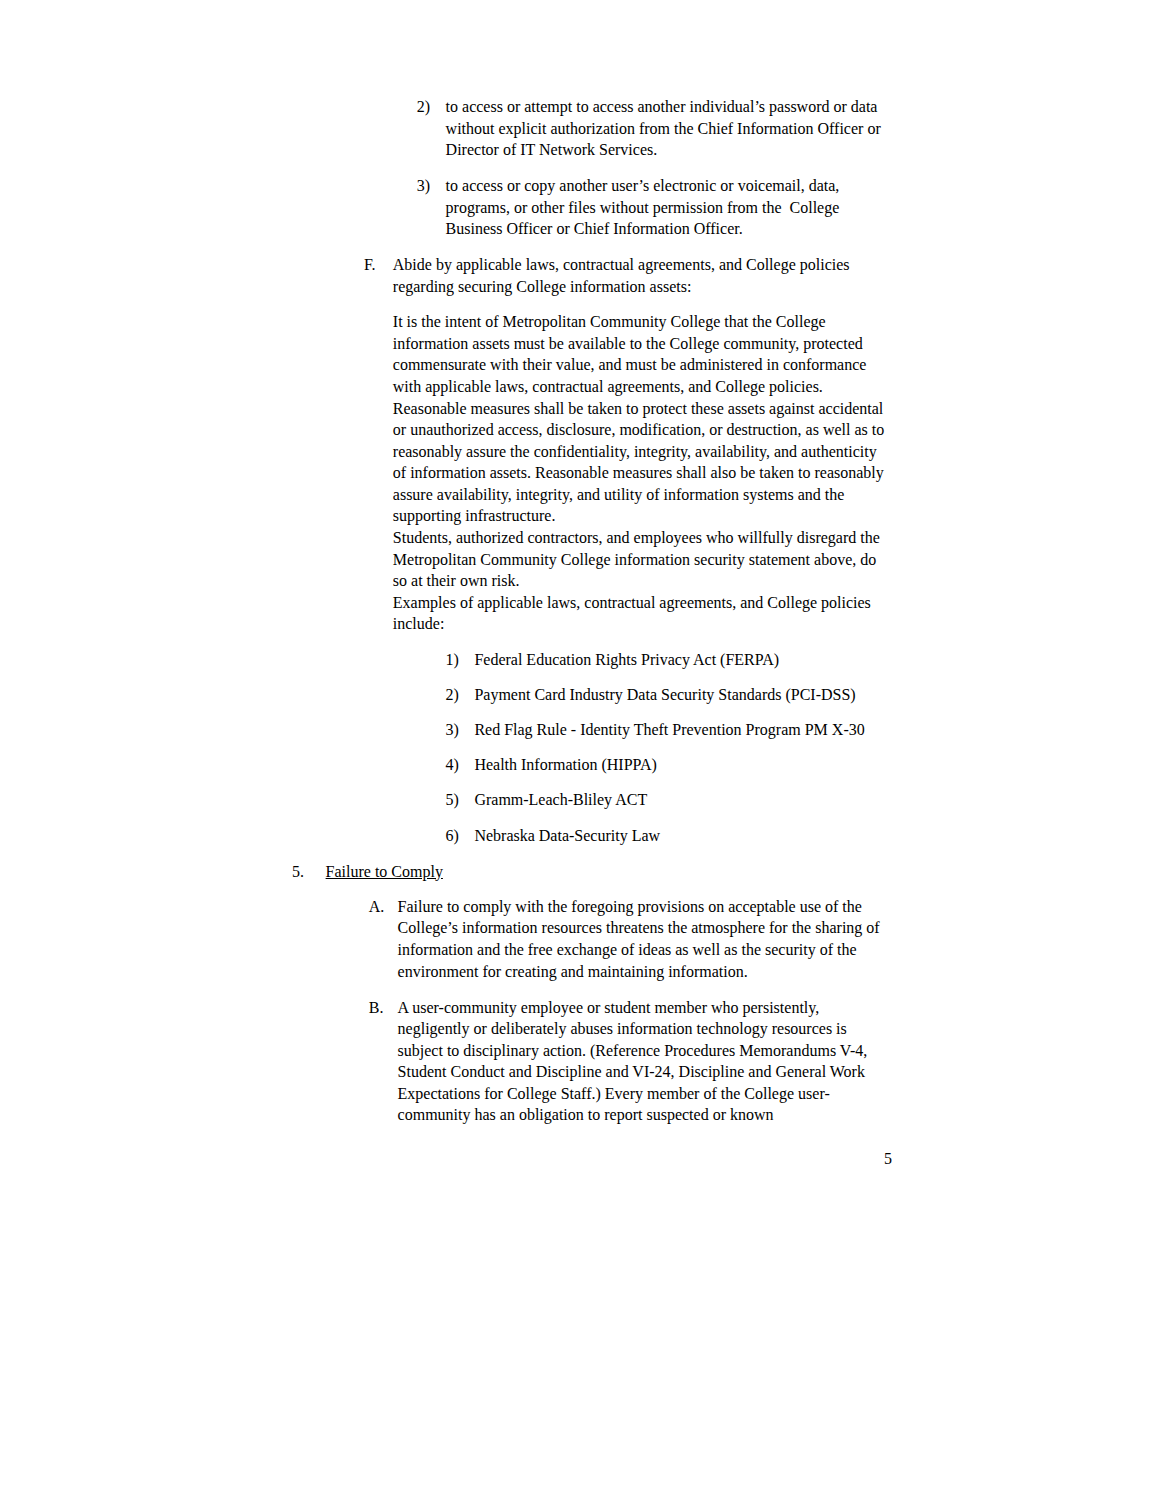2) to access or attempt to access another individual’s password or data without explicit authorization from the Chief Information Officer or Director of IT Network Services.
3) to access or copy another user’s electronic or voicemail, data, programs, or other files without permission from the College Business Officer or Chief Information Officer.
F.
Abide by applicable laws, contractual agreements, and College policies regarding securing College information assets:
It is the intent of Metropolitan Community College that the College information assets must be available to the College community, protected commensurate with their value, and must be administered in conformance with applicable laws, contractual agreements, and College policies. Reasonable measures shall be taken to protect these assets against accidental or unauthorized access, disclosure, modification, or destruction, as well as to reasonably assure the confidentiality, integrity, availability, and authenticity of information assets. Reasonable measures shall also be taken to reasonably assure availability, integrity, and utility of information systems and the supporting infrastructure.
Students, authorized contractors, and employees who willfully disregard the Metropolitan Community College information security statement above, do so at their own risk.
Examples of applicable laws, contractual agreements, and College policies include:
1) Federal Education Rights Privacy Act (FERPA)
2) Payment Card Industry Data Security Standards (PCI-DSS)
3) Red Flag Rule - Identity Theft Prevention Program PM X-30
4) Health Information (HIPPA)
5) Gramm-Leach-Bliley ACT
6) Nebraska Data-Security Law
5. Failure to Comply
A. Failure to comply with the foregoing provisions on acceptable use of the College’s information resources threatens the atmosphere for the sharing of information and the free exchange of ideas as well as the security of the environment for creating and maintaining information.
B. A user-community employee or student member who persistently, negligently or deliberately abuses information technology resources is subject to disciplinary action. (Reference Procedures Memorandums V-4, Student Conduct and Discipline and VI-24, Discipline and General Work Expectations for College Staff.) Every member of the College user-community has an obligation to report suspected or known
5